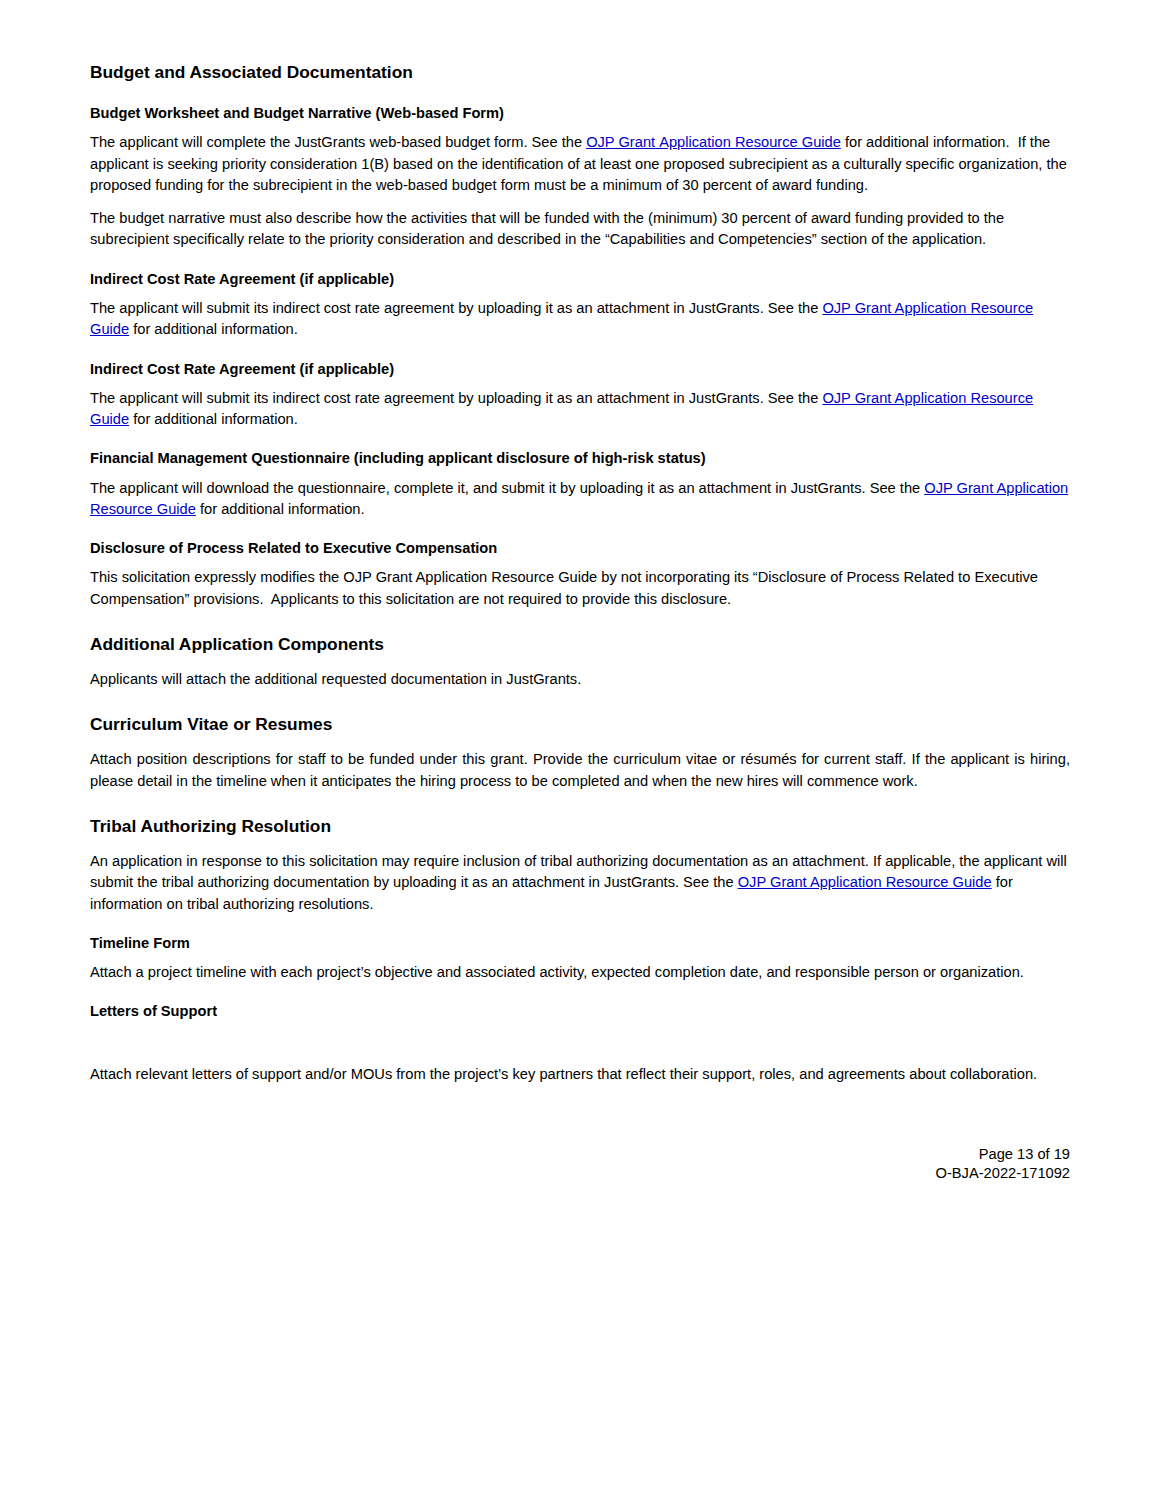Budget and Associated Documentation
Budget Worksheet and Budget Narrative (Web-based Form)
The applicant will complete the JustGrants web-based budget form. See the OJP Grant Application Resource Guide for additional information. If the applicant is seeking priority consideration 1(B) based on the identification of at least one proposed subrecipient as a culturally specific organization, the proposed funding for the subrecipient in the web-based budget form must be a minimum of 30 percent of award funding.
The budget narrative must also describe how the activities that will be funded with the (minimum) 30 percent of award funding provided to the subrecipient specifically relate to the priority consideration and described in the “Capabilities and Competencies” section of the application.
Indirect Cost Rate Agreement (if applicable)
The applicant will submit its indirect cost rate agreement by uploading it as an attachment in JustGrants. See the OJP Grant Application Resource Guide for additional information.
Indirect Cost Rate Agreement (if applicable)
The applicant will submit its indirect cost rate agreement by uploading it as an attachment in JustGrants. See the OJP Grant Application Resource Guide for additional information.
Financial Management Questionnaire (including applicant disclosure of high-risk status)
The applicant will download the questionnaire, complete it, and submit it by uploading it as an attachment in JustGrants. See the OJP Grant Application Resource Guide for additional information.
Disclosure of Process Related to Executive Compensation
This solicitation expressly modifies the OJP Grant Application Resource Guide by not incorporating its “Disclosure of Process Related to Executive Compensation” provisions. Applicants to this solicitation are not required to provide this disclosure.
Additional Application Components
Applicants will attach the additional requested documentation in JustGrants.
Curriculum Vitae or Resumes
Attach position descriptions for staff to be funded under this grant. Provide the curriculum vitae or résumés for current staff. If the applicant is hiring, please detail in the timeline when it anticipates the hiring process to be completed and when the new hires will commence work.
Tribal Authorizing Resolution
An application in response to this solicitation may require inclusion of tribal authorizing documentation as an attachment. If applicable, the applicant will submit the tribal authorizing documentation by uploading it as an attachment in JustGrants. See the OJP Grant Application Resource Guide for information on tribal authorizing resolutions.
Timeline Form
Attach a project timeline with each project’s objective and associated activity, expected completion date, and responsible person or organization.
Letters of Support
Attach relevant letters of support and/or MOUs from the project’s key partners that reflect their support, roles, and agreements about collaboration.
Page 13 of 19
O-BJA-2022-171092